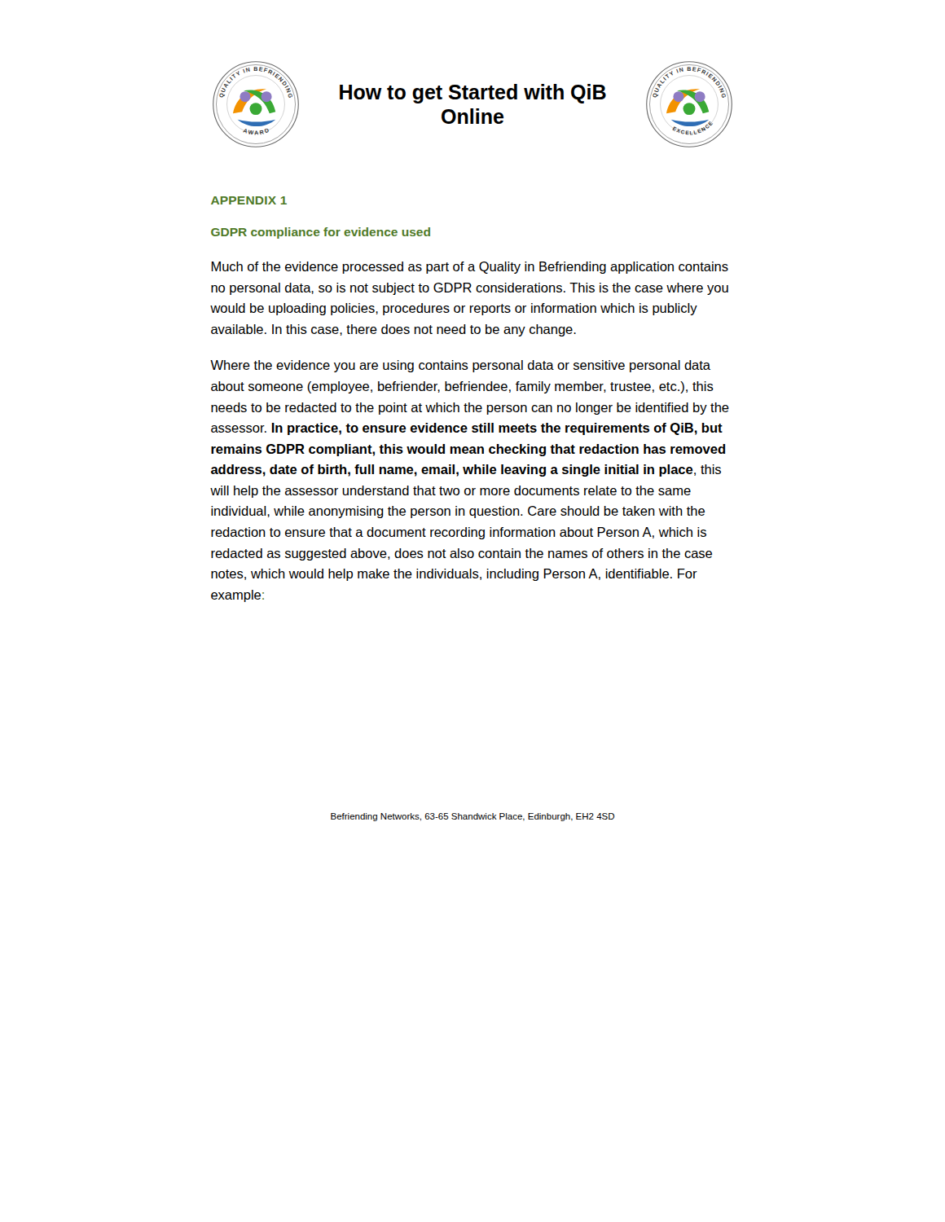QUALITY IN BEFRIENDING AWARD
How to get Started with QiB Online
QUALITY IN BEFRIENDING EXCELLENCE
APPENDIX 1
GDPR compliance for evidence used
Much of the evidence processed as part of a Quality in Befriending application contains no personal data, so is not subject to GDPR considerations. This is the case where you would be uploading policies, procedures or reports or information which is publicly available. In this case, there does not need to be any change.
Where the evidence you are using contains personal data or sensitive personal data about someone (employee, befriender, befriendee, family member, trustee, etc.), this needs to be redacted to the point at which the person can no longer be identified by the assessor. In practice, to ensure evidence still meets the requirements of QiB, but remains GDPR compliant, this would mean checking that redaction has removed address, date of birth, full name, email, while leaving a single initial in place, this will help the assessor understand that two or more documents relate to the same individual, while anonymising the person in question. Care should be taken with the redaction to ensure that a document recording information about Person A, which is redacted as suggested above, does not also contain the names of others in the case notes, which would help make the individuals, including Person A, identifiable. For example:
Befriending Networks, 63-65 Shandwick Place, Edinburgh, EH2 4SD